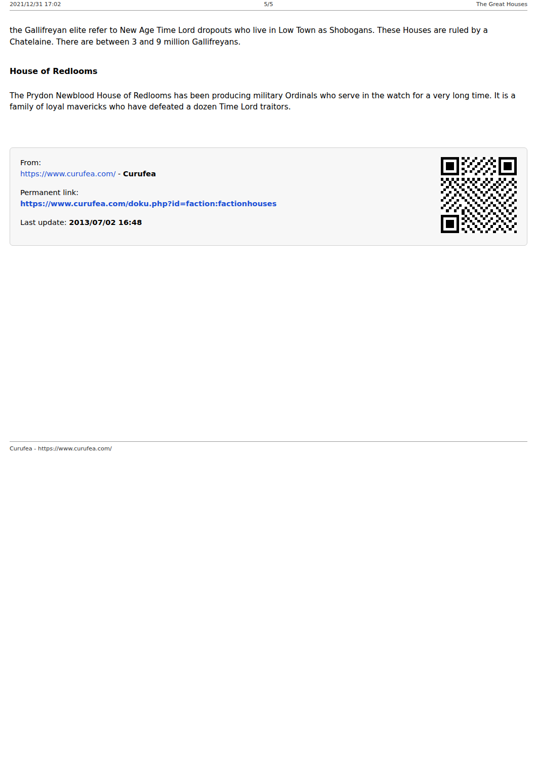2021/12/31 17:02
5/5
The Great Houses
the Gallifreyan elite refer to New Age Time Lord dropouts who live in Low Town as Shobogans. These Houses are ruled by a Chatelaine. There are between 3 and 9 million Gallifreyans.
House of Redlooms
The Prydon Newblood House of Redlooms has been producing military Ordinals who serve in the watch for a very long time. It is a family of loyal mavericks who have defeated a dozen Time Lord traitors.
From:
https://www.curufea.com/ - Curufea
Permanent link:
https://www.curufea.com/doku.php?id=faction:factionhouses
Last update: 2013/07/02 16:48
Curufea - https://www.curufea.com/